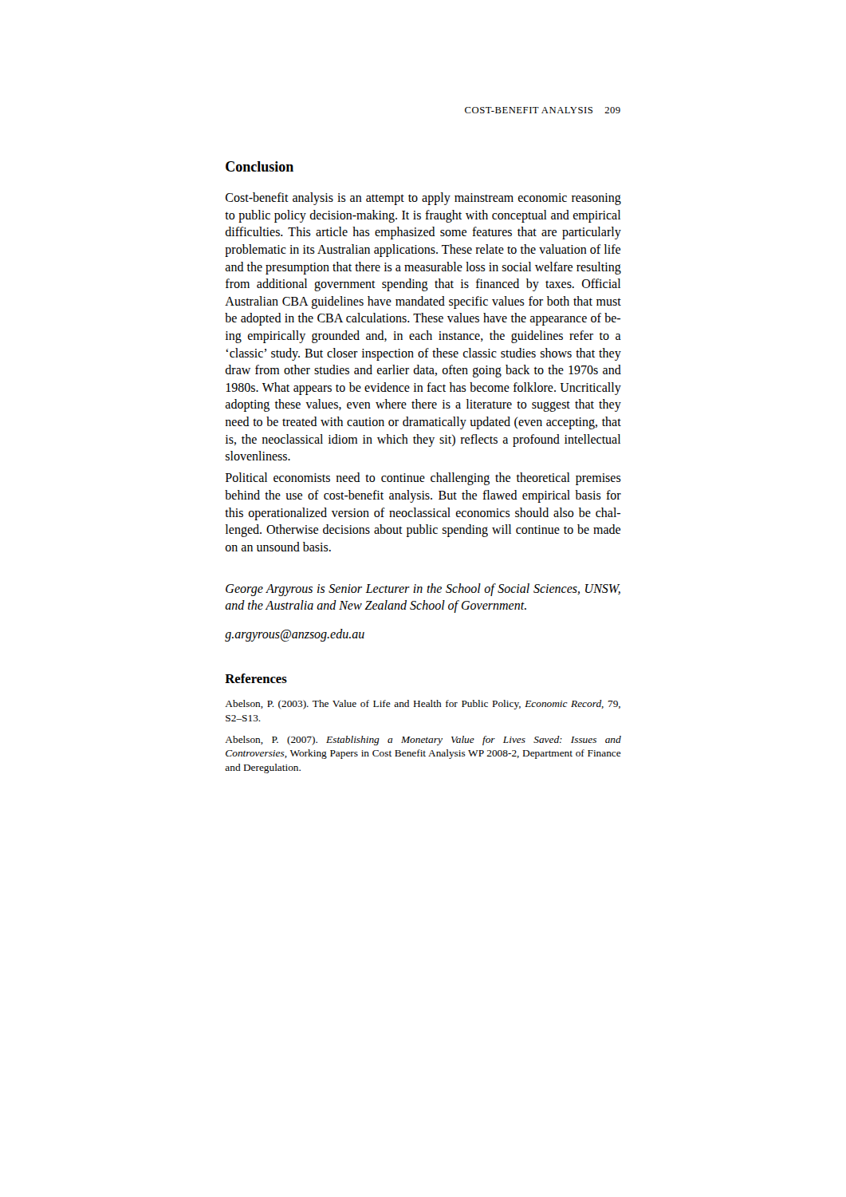COST-BENEFIT ANALYSIS209
Conclusion
Cost-benefit analysis is an attempt to apply mainstream economic reasoning to public policy decision-making. It is fraught with conceptual and empirical difficulties. This article has emphasized some features that are particularly problematic in its Australian applications. These relate to the valuation of life and the presumption that there is a measurable loss in social welfare resulting from additional government spending that is financed by taxes. Official Australian CBA guidelines have mandated specific values for both that must be adopted in the CBA calculations. These values have the appearance of being empirically grounded and, in each instance, the guidelines refer to a ‘classic’ study. But closer inspection of these classic studies shows that they draw from other studies and earlier data, often going back to the 1970s and 1980s. What appears to be evidence in fact has become folklore. Uncritically adopting these values, even where there is a literature to suggest that they need to be treated with caution or dramatically updated (even accepting, that is, the neoclassical idiom in which they sit) reflects a profound intellectual slovenliness.
Political economists need to continue challenging the theoretical premises behind the use of cost-benefit analysis. But the flawed empirical basis for this operationalized version of neoclassical economics should also be challenged. Otherwise decisions about public spending will continue to be made on an unsound basis.
George Argyrous is Senior Lecturer in the School of Social Sciences, UNSW, and the Australia and New Zealand School of Government.
g.argyrous@anzsog.edu.au
References
Abelson, P. (2003). The Value of Life and Health for Public Policy, Economic Record, 79, S2–S13.
Abelson, P. (2007). Establishing a Monetary Value for Lives Saved: Issues and Controversies, Working Papers in Cost Benefit Analysis WP 2008-2, Department of Finance and Deregulation.